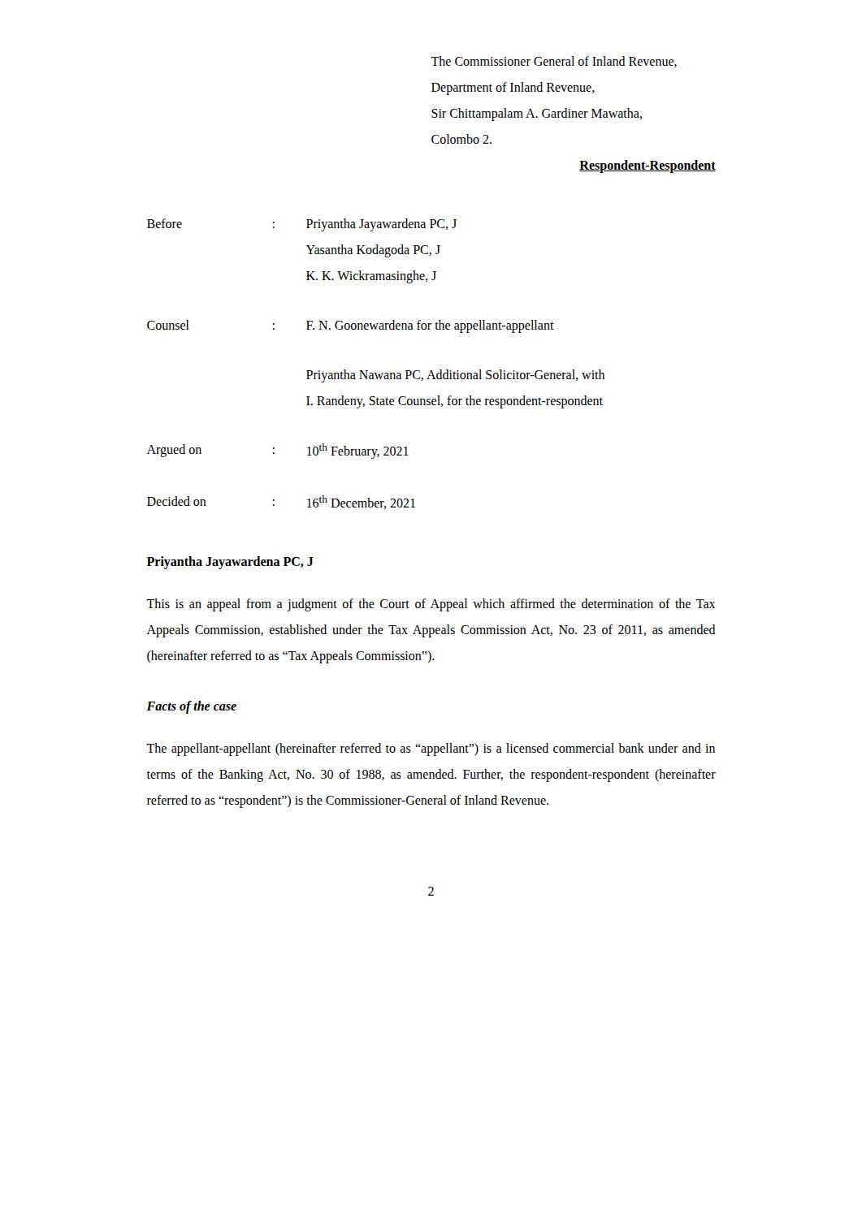The Commissioner General of Inland Revenue,
Department of Inland Revenue,
Sir Chittampalam A. Gardiner Mawatha,
Colombo 2.
Respondent-Respondent
| Before | : | Priyantha Jayawardena PC, J |
| | | Yasantha Kodagoda PC, J |
| | | K. K. Wickramasinghe, J |
| Counsel | : | F. N. Goonewardena for the appellant-appellant |
| | | Priyantha Nawana PC, Additional Solicitor-General, with |
| | | I. Randeny, State Counsel, for the respondent-respondent |
| Argued on | : | 10 th February, 2021 |
| Decided on | : | 16 th December, 2021 |
Priyantha Jayawardena PC, J
This is an appeal from a judgment of the Court of Appeal which affirmed the determination of the Tax Appeals Commission, established under the Tax Appeals Commission Act, No. 23 of 2011, as amended (hereinafter referred to as “Tax Appeals Commission”).
Facts of the case
The appellant-appellant (hereinafter referred to as “appellant”) is a licensed commercial bank under and in terms of the Banking Act, No. 30 of 1988, as amended. Further, the respondent-respondent (hereinafter referred to as “respondent”) is the Commissioner-General of Inland Revenue.
2